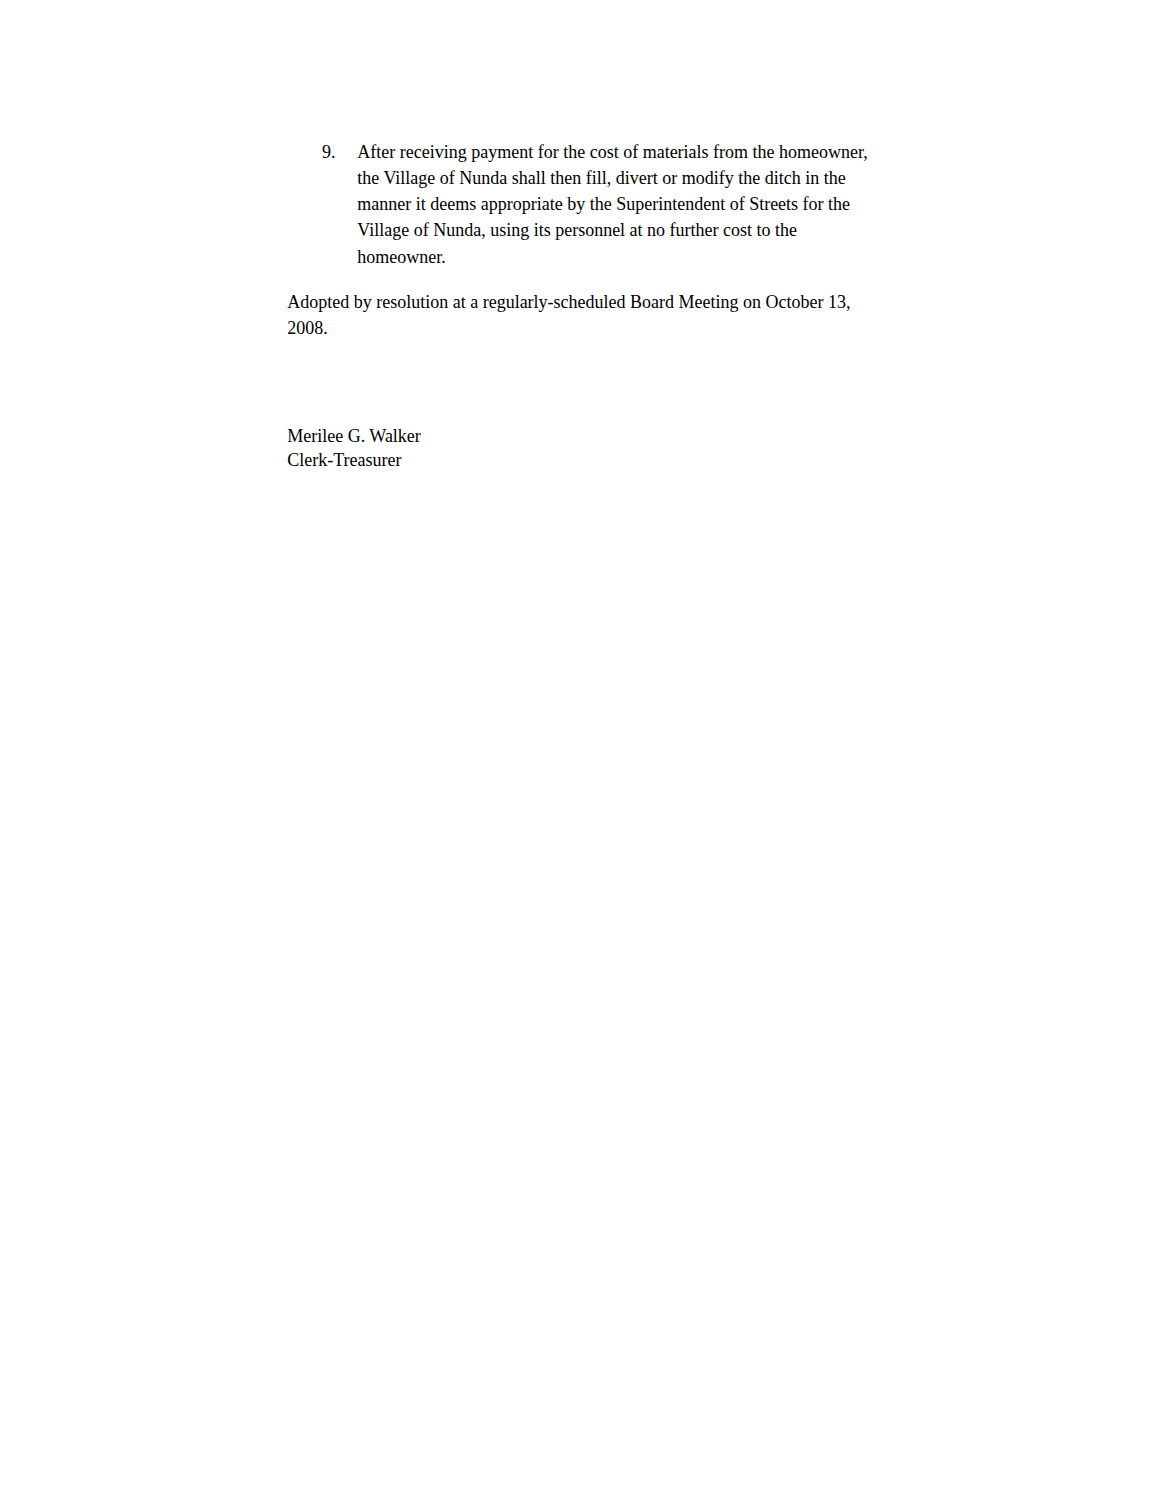After receiving payment for the cost of materials from the homeowner, the Village of Nunda shall then fill, divert or modify the ditch in the manner it deems appropriate by the Superintendent of Streets for the Village of Nunda, using its personnel at no further cost to the homeowner.
Adopted by resolution at a regularly-scheduled Board Meeting on October 13, 2008.
Merilee G. Walker
Clerk-Treasurer